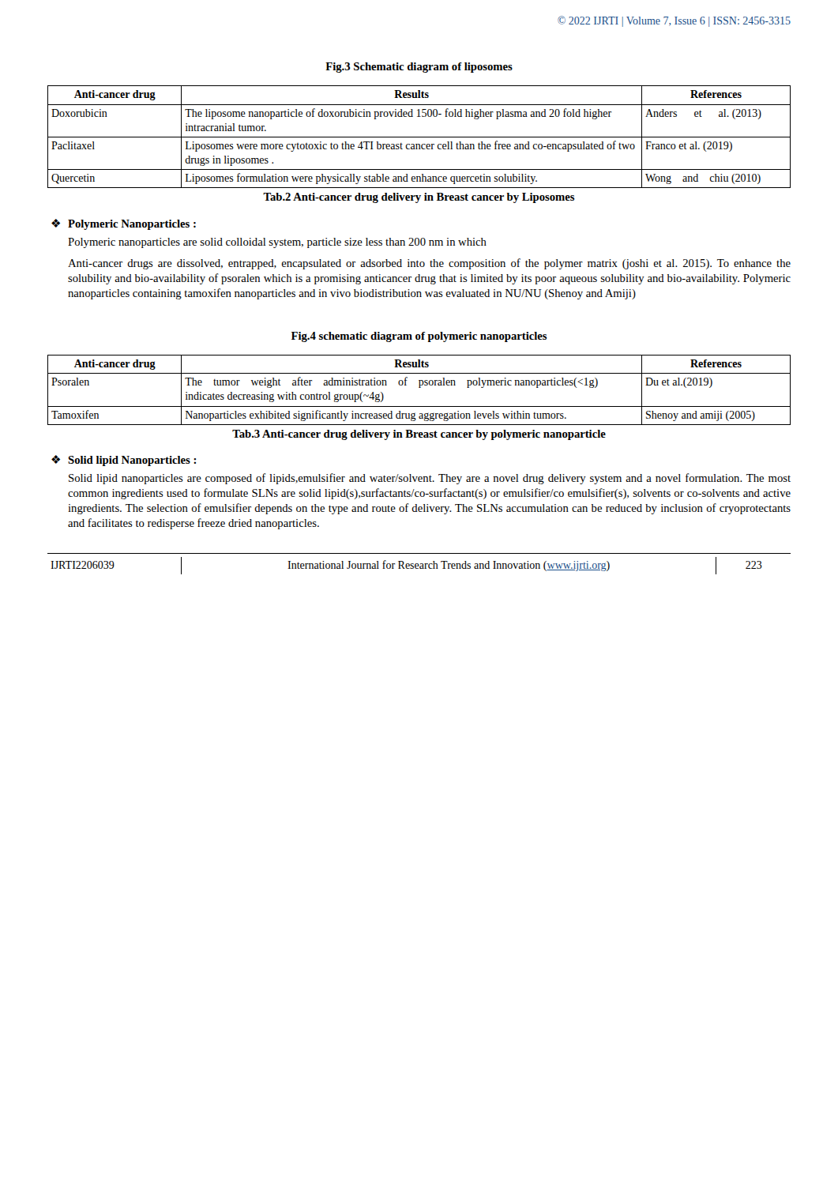© 2022 IJRTI | Volume 7, Issue 6 | ISSN: 2456-3315
Fig.3 Schematic diagram of liposomes
| Anti-cancer drug | Results | References |
| --- | --- | --- |
| Doxorubicin | The liposome nanoparticle of doxorubicin provided 1500- fold higher plasma and 20 fold higher intracranial tumor. | Anders et al. (2013) |
| Paclitaxel | Liposomes were more cytotoxic to the 4TI breast cancer cell than the free and co-encapsulated of two drugs in liposomes . | Franco et al. (2019) |
| Quercetin | Liposomes formulation were physically stable and enhance quercetin solubility. | Wong and chiu (2010) |
Tab.2 Anti-cancer drug delivery in Breast cancer by Liposomes
Polymeric Nanoparticles :
Polymeric nanoparticles are solid colloidal system, particle size less than 200 nm in which
Anti-cancer drugs are dissolved, entrapped, encapsulated or adsorbed into the composition of the polymer matrix (joshi et al. 2015). To enhance the solubility and bio-availability of psoralen which is a promising anticancer drug that is limited by its poor aqueous solubility and bio-availability. Polymeric nanoparticles containing tamoxifen nanoparticles and in vivo biodistribution was evaluated in NU/NU (Shenoy and Amiji)
Fig.4 schematic diagram of polymeric nanoparticles
| Anti-cancer drug | Results | References |
| --- | --- | --- |
| Psoralen | The tumor weight after administration of psoralen polymeric nanoparticles(<1g) indicates decreasing with control group(~4g) | Du et al.(2019) |
| Tamoxifen | Nanoparticles exhibited significantly increased drug aggregation levels within tumors. | Shenoy and amiji (2005) |
Tab.3 Anti-cancer drug delivery in Breast cancer by polymeric nanoparticle
Solid lipid Nanoparticles :
Solid lipid nanoparticles are composed of lipids,emulsifier and water/solvent. They are a novel drug delivery system and a novel formulation. The most common ingredients used to formulate SLNs are solid lipid(s),surfactants/co-surfactant(s) or emulsifier/co emulsifier(s), solvents or co-solvents and active ingredients. The selection of emulsifier depends on the type and route of delivery. The SLNs accumulation can be reduced by inclusion of cryoprotectants and facilitates to redisperse freeze dried nanoparticles.
| IJRTI2206039 | International Journal for Research Trends and Innovation ( www.ijrti.org ) | 223 |